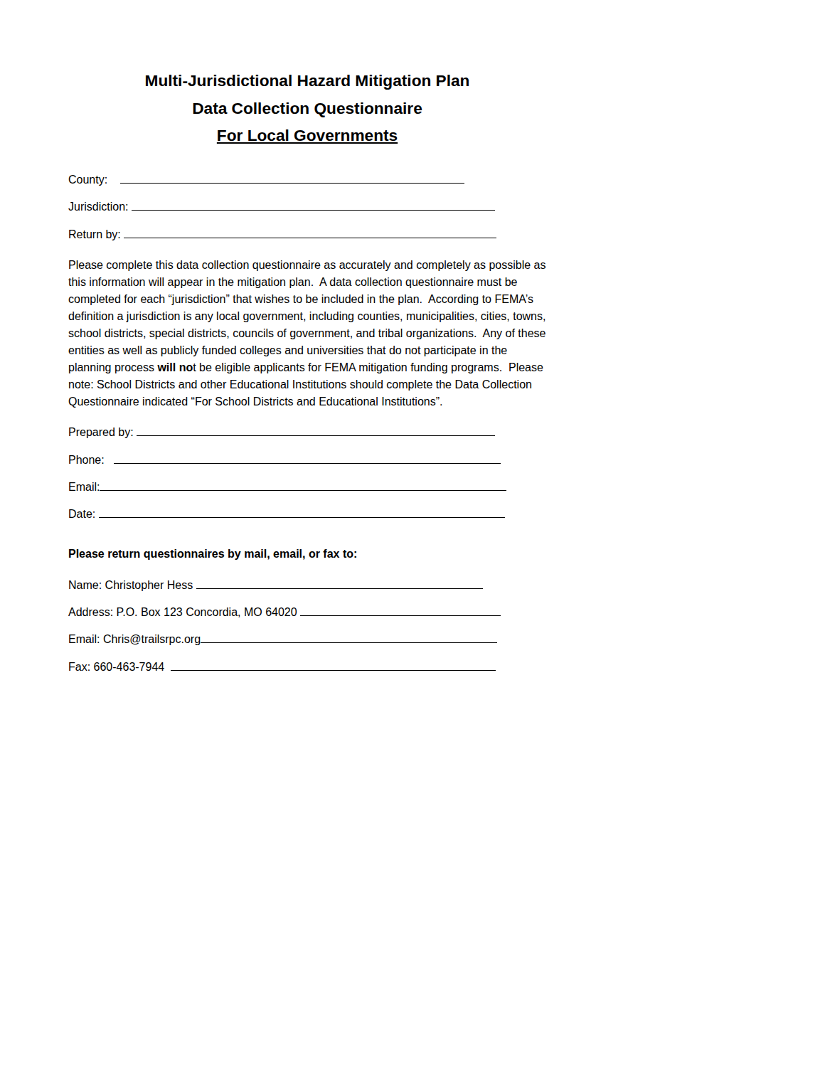Multi-Jurisdictional Hazard Mitigation Plan
Data Collection Questionnaire
For Local Governments
County:
Jurisdiction:
Return by:
Please complete this data collection questionnaire as accurately and completely as possible as this information will appear in the mitigation plan. A data collection questionnaire must be completed for each “jurisdiction” that wishes to be included in the plan. According to FEMA’s definition a jurisdiction is any local government, including counties, municipalities, cities, towns, school districts, special districts, councils of government, and tribal organizations. Any of these entities as well as publicly funded colleges and universities that do not participate in the planning process will not be eligible applicants for FEMA mitigation funding programs. Please note: School Districts and other Educational Institutions should complete the Data Collection Questionnaire indicated “For School Districts and Educational Institutions”.
Prepared by:
Phone:
Email:
Date:
Please return questionnaires by mail, email, or fax to:
Name: Christopher Hess
Address: P.O. Box 123 Concordia, MO 64020
Email: Chris@trailsrpc.org
Fax: 660-463-7944